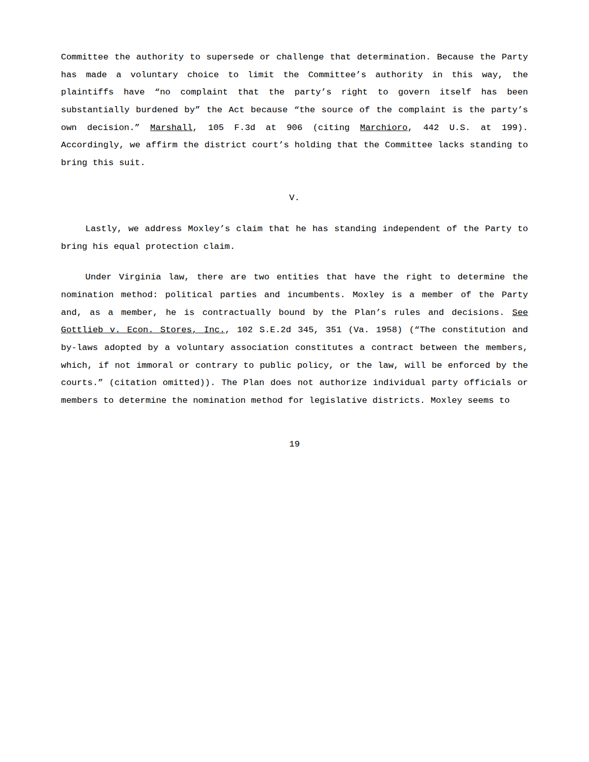Committee the authority to supersede or challenge that determination. Because the Party has made a voluntary choice to limit the Committee’s authority in this way, the plaintiffs have “no complaint that the party’s right to govern itself has been substantially burdened by” the Act because “the source of the complaint is the party’s own decision.” Marshall, 105 F.3d at 906 (citing Marchioro, 442 U.S. at 199). Accordingly, we affirm the district court’s holding that the Committee lacks standing to bring this suit.
V.
Lastly, we address Moxley’s claim that he has standing independent of the Party to bring his equal protection claim.
Under Virginia law, there are two entities that have the right to determine the nomination method: political parties and incumbents. Moxley is a member of the Party and, as a member, he is contractually bound by the Plan’s rules and decisions. See Gottlieb v. Econ. Stores, Inc., 102 S.E.2d 345, 351 (Va. 1958) (“The constitution and by-laws adopted by a voluntary association constitutes a contract between the members, which, if not immoral or contrary to public policy, or the law, will be enforced by the courts.” (citation omitted)). The Plan does not authorize individual party officials or members to determine the nomination method for legislative districts. Moxley seems to
19